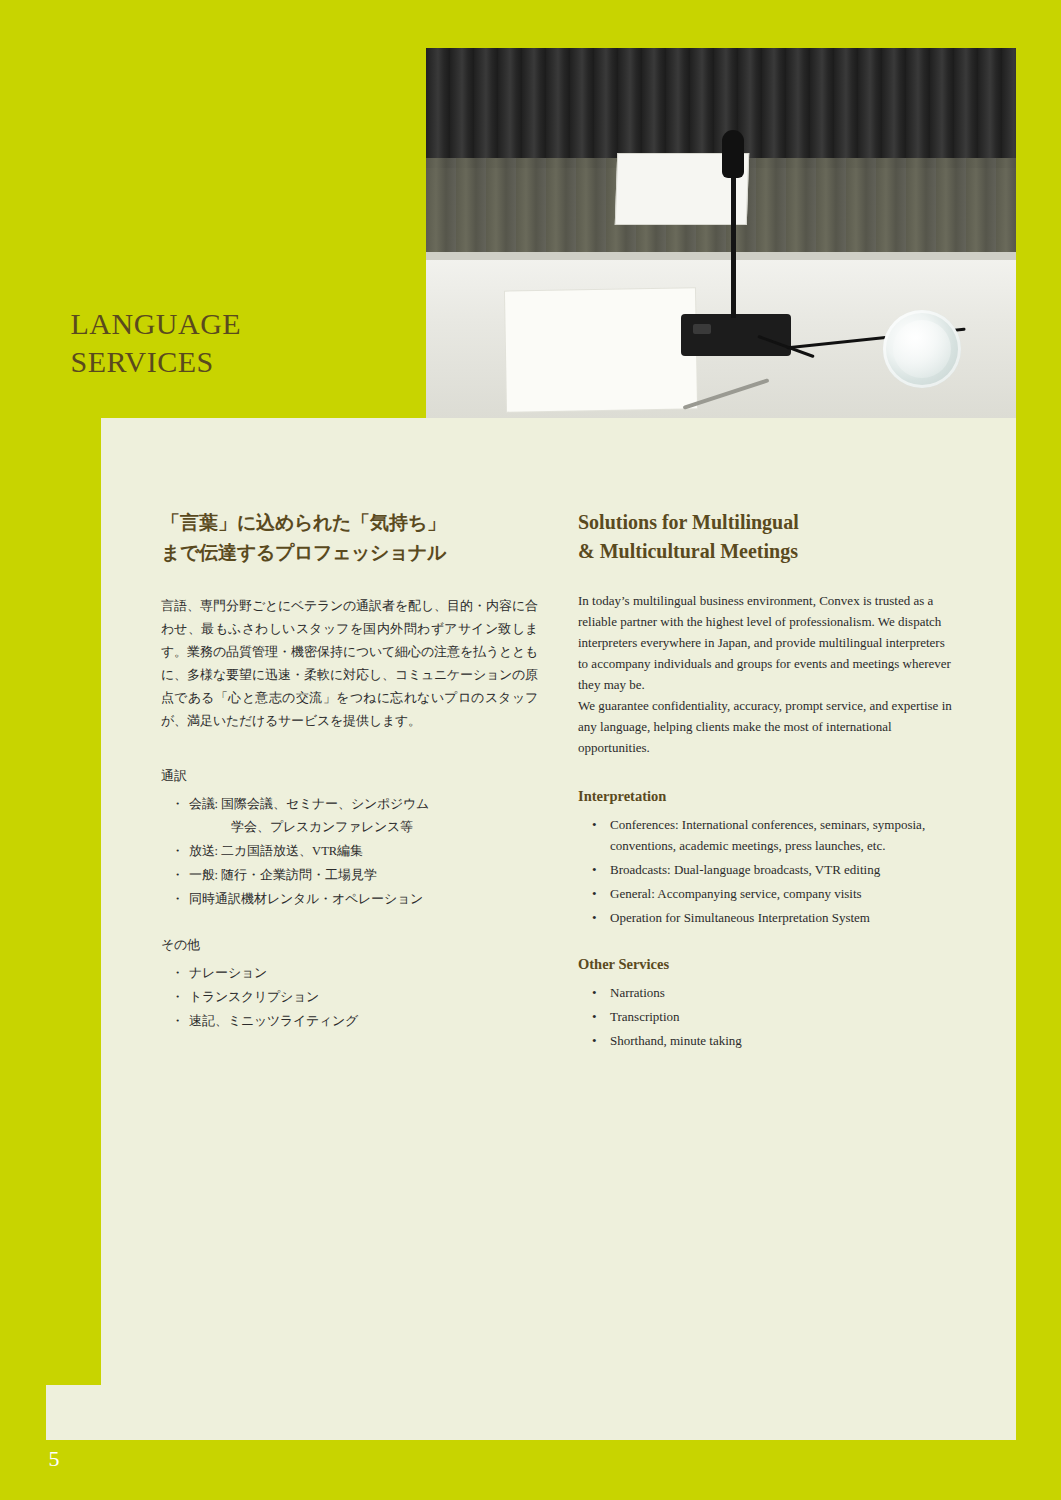LANGUAGE
SERVICES
「言葉」に込められた「気持ち」
まで伝達するプロフェッショナル
言語、専門分野ごとにベテランの通訳者を配し、目的・内容に合わせ、最もふさわしいスタッフを国内外問わずアサイン致します。業務の品質管理・機密保持について細心の注意を払うとともに、多様な要望に迅速・柔軟に対応し、コミュニケーションの原点である「心と意志の交流」をつねに忘れないプロのスタッフが、満足いただけるサービスを提供します。
通訳
会議: 国際会議、セミナー、シンポジウム学会、プレスカンファレンス等
放送: 二カ国語放送、VTR編集
一般: 随行・企業訪問・工場見学
同時通訳機材レンタル・オペレーション
その他
ナレーション
トランスクリプション
速記、ミニッツライティング
Solutions for Multilingual
& Multicultural Meetings
In today’s multilingual business environment, Convex is trusted as a reliable partner with the highest level of professionalism. We dispatch interpreters everywhere in Japan, and provide multilingual interpreters to accompany individuals and groups for events and meetings wherever they may be.
We guarantee confidentiality, accuracy, prompt service, and expertise in any language, helping clients make the most of international opportunities.
Interpretation
Conferences: International conferences, seminars, symposia, conventions, academic meetings, press launches, etc.
Broadcasts: Dual-language broadcasts, VTR editing
General: Accompanying service, company visits
Operation for Simultaneous Interpretation System
Other Services
Narrations
Transcription
Shorthand, minute taking
5